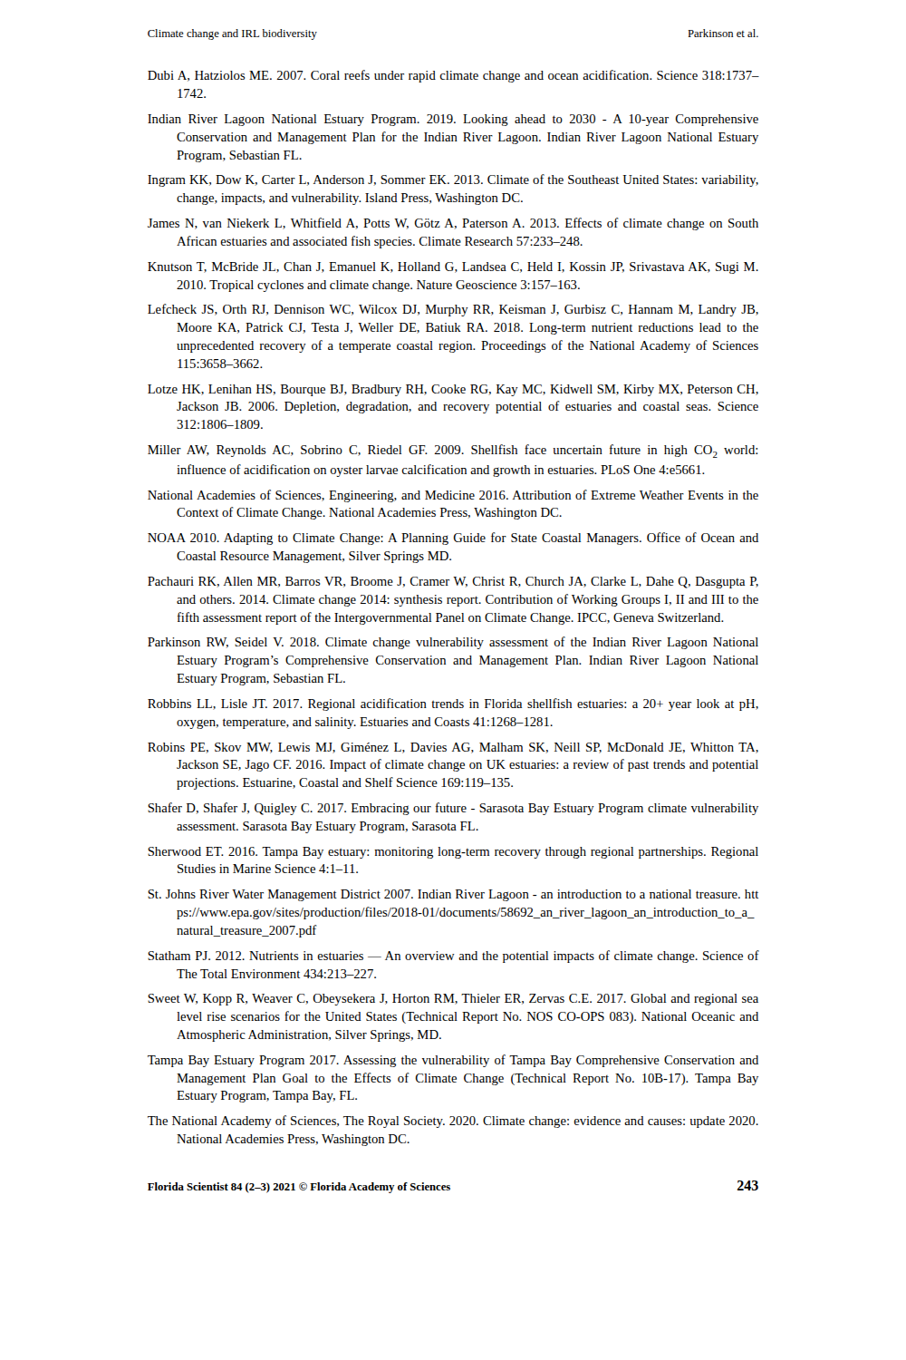Climate change and IRL biodiversity Parkinson et al.
Dubi A, Hatziolos ME. 2007. Coral reefs under rapid climate change and ocean acidification. Science 318:1737–1742.
Indian River Lagoon National Estuary Program. 2019. Looking ahead to 2030 - A 10-year Comprehensive Conservation and Management Plan for the Indian River Lagoon. Indian River Lagoon National Estuary Program, Sebastian FL.
Ingram KK, Dow K, Carter L, Anderson J, Sommer EK. 2013. Climate of the Southeast United States: variability, change, impacts, and vulnerability. Island Press, Washington DC.
James N, van Niekerk L, Whitfield A, Potts W, Götz A, Paterson A. 2013. Effects of climate change on South African estuaries and associated fish species. Climate Research 57:233–248.
Knutson T, McBride JL, Chan J, Emanuel K, Holland G, Landsea C, Held I, Kossin JP, Srivastava AK, Sugi M. 2010. Tropical cyclones and climate change. Nature Geoscience 3:157–163.
Lefcheck JS, Orth RJ, Dennison WC, Wilcox DJ, Murphy RR, Keisman J, Gurbisz C, Hannam M, Landry JB, Moore KA, Patrick CJ, Testa J, Weller DE, Batiuk RA. 2018. Long-term nutrient reductions lead to the unprecedented recovery of a temperate coastal region. Proceedings of the National Academy of Sciences 115:3658–3662.
Lotze HK, Lenihan HS, Bourque BJ, Bradbury RH, Cooke RG, Kay MC, Kidwell SM, Kirby MX, Peterson CH, Jackson JB. 2006. Depletion, degradation, and recovery potential of estuaries and coastal seas. Science 312:1806–1809.
Miller AW, Reynolds AC, Sobrino C, Riedel GF. 2009. Shellfish face uncertain future in high CO2 world: influence of acidification on oyster larvae calcification and growth in estuaries. PLoS One 4:e5661.
National Academies of Sciences, Engineering, and Medicine 2016. Attribution of Extreme Weather Events in the Context of Climate Change. National Academies Press, Washington DC.
NOAA 2010. Adapting to Climate Change: A Planning Guide for State Coastal Managers. Office of Ocean and Coastal Resource Management, Silver Springs MD.
Pachauri RK, Allen MR, Barros VR, Broome J, Cramer W, Christ R, Church JA, Clarke L, Dahe Q, Dasgupta P, and others. 2014. Climate change 2014: synthesis report. Contribution of Working Groups I, II and III to the fifth assessment report of the Intergovernmental Panel on Climate Change. IPCC, Geneva Switzerland.
Parkinson RW, Seidel V. 2018. Climate change vulnerability assessment of the Indian River Lagoon National Estuary Program’s Comprehensive Conservation and Management Plan. Indian River Lagoon National Estuary Program, Sebastian FL.
Robbins LL, Lisle JT. 2017. Regional acidification trends in Florida shellfish estuaries: a 20+ year look at pH, oxygen, temperature, and salinity. Estuaries and Coasts 41:1268–1281.
Robins PE, Skov MW, Lewis MJ, Giménez L, Davies AG, Malham SK, Neill SP, McDonald JE, Whitton TA, Jackson SE, Jago CF. 2016. Impact of climate change on UK estuaries: a review of past trends and potential projections. Estuarine, Coastal and Shelf Science 169:119–135.
Shafer D, Shafer J, Quigley C. 2017. Embracing our future - Sarasota Bay Estuary Program climate vulnerability assessment. Sarasota Bay Estuary Program, Sarasota FL.
Sherwood ET. 2016. Tampa Bay estuary: monitoring long-term recovery through regional partnerships. Regional Studies in Marine Science 4:1–11.
St. Johns River Water Management District 2007. Indian River Lagoon - an introduction to a national treasure. https://www.epa.gov/sites/production/files/2018-01/documents/58692_an_river_lagoon_an_introduction_to_a_natural_treasure_2007.pdf
Statham PJ. 2012. Nutrients in estuaries — An overview and the potential impacts of climate change. Science of The Total Environment 434:213–227.
Sweet W, Kopp R, Weaver C, Obeysekera J, Horton RM, Thieler ER, Zervas C.E. 2017. Global and regional sea level rise scenarios for the United States (Technical Report No. NOS CO-OPS 083). National Oceanic and Atmospheric Administration, Silver Springs, MD.
Tampa Bay Estuary Program 2017. Assessing the vulnerability of Tampa Bay Comprehensive Conservation and Management Plan Goal to the Effects of Climate Change (Technical Report No. 10B-17). Tampa Bay Estuary Program, Tampa Bay, FL.
The National Academy of Sciences, The Royal Society. 2020. Climate change: evidence and causes: update 2020. National Academies Press, Washington DC.
Florida Scientist 84 (2–3) 2021 © Florida Academy of Sciences 243